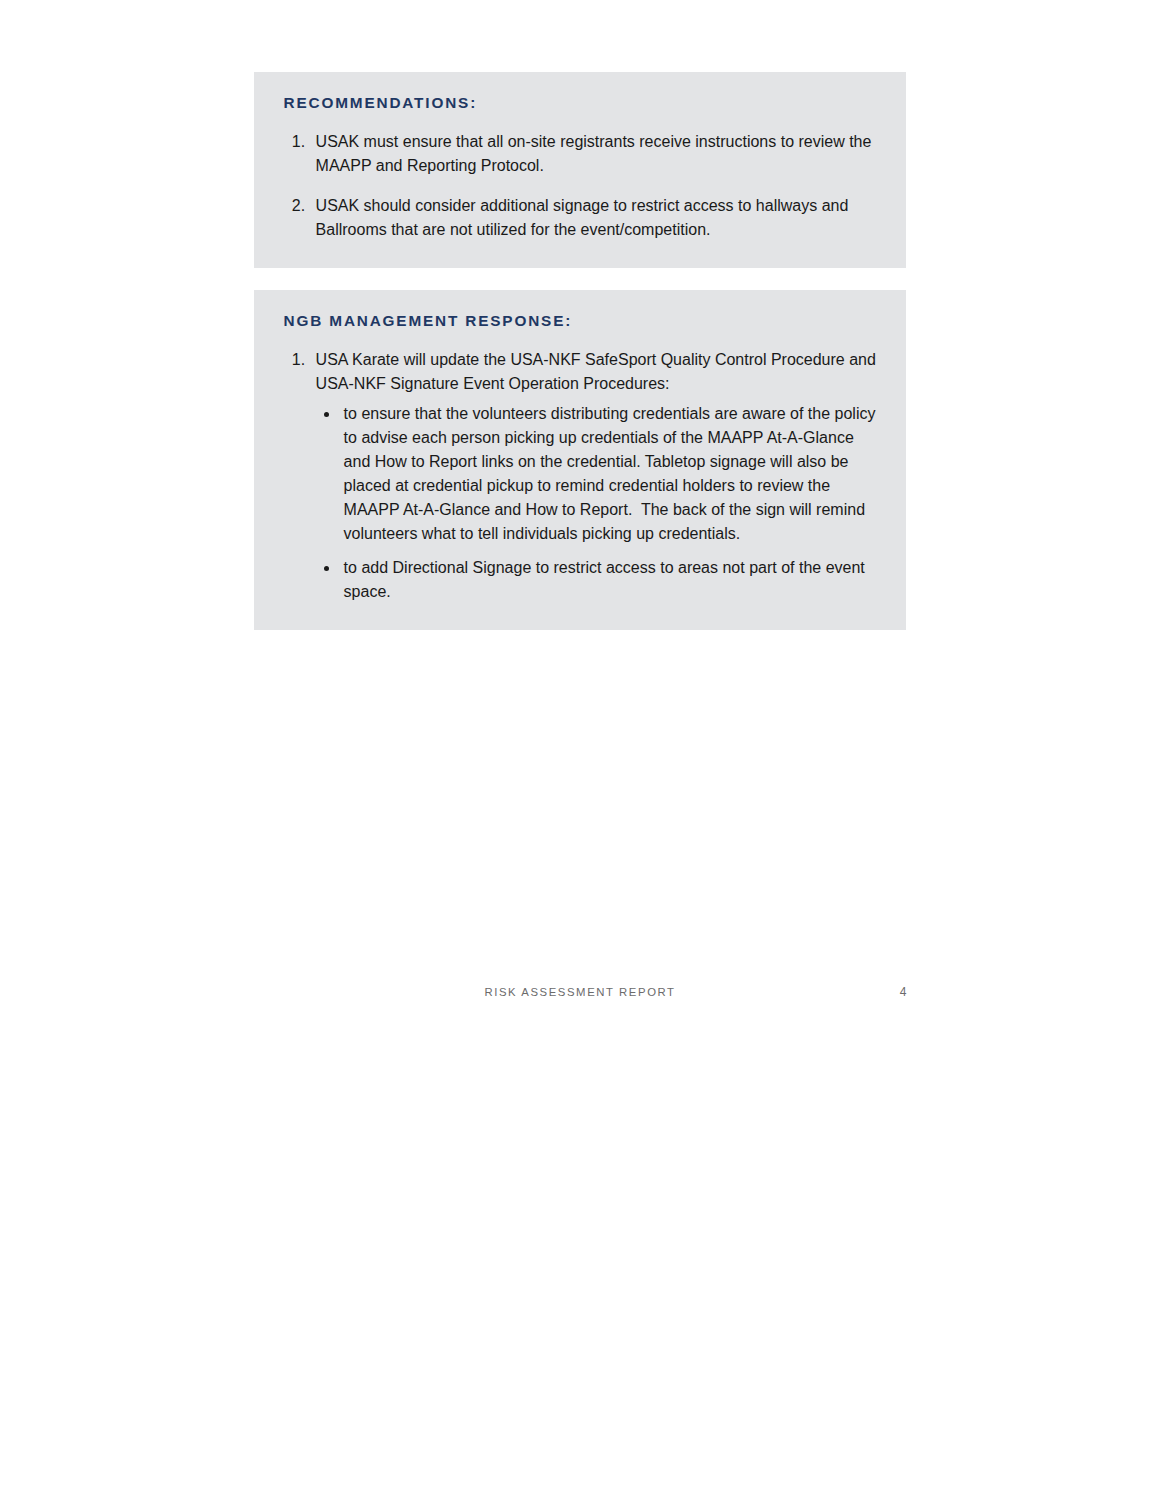RECOMMENDATIONS:
USAK must ensure that all on-site registrants receive instructions to review the MAAPP and Reporting Protocol.
USAK should consider additional signage to restrict access to hallways and Ballrooms that are not utilized for the event/competition.
NGB MANAGEMENT RESPONSE:
USA Karate will update the USA-NKF SafeSport Quality Control Procedure and USA-NKF Signature Event Operation Procedures:
to ensure that the volunteers distributing credentials are aware of the policy to advise each person picking up credentials of the MAAPP At-A-Glance and How to Report links on the credential. Tabletop signage will also be placed at credential pickup to remind credential holders to review the MAAPP At-A-Glance and How to Report. The back of the sign will remind volunteers what to tell individuals picking up credentials.
to add Directional Signage to restrict access to areas not part of the event space.
RISK ASSESSMENT REPORT 4